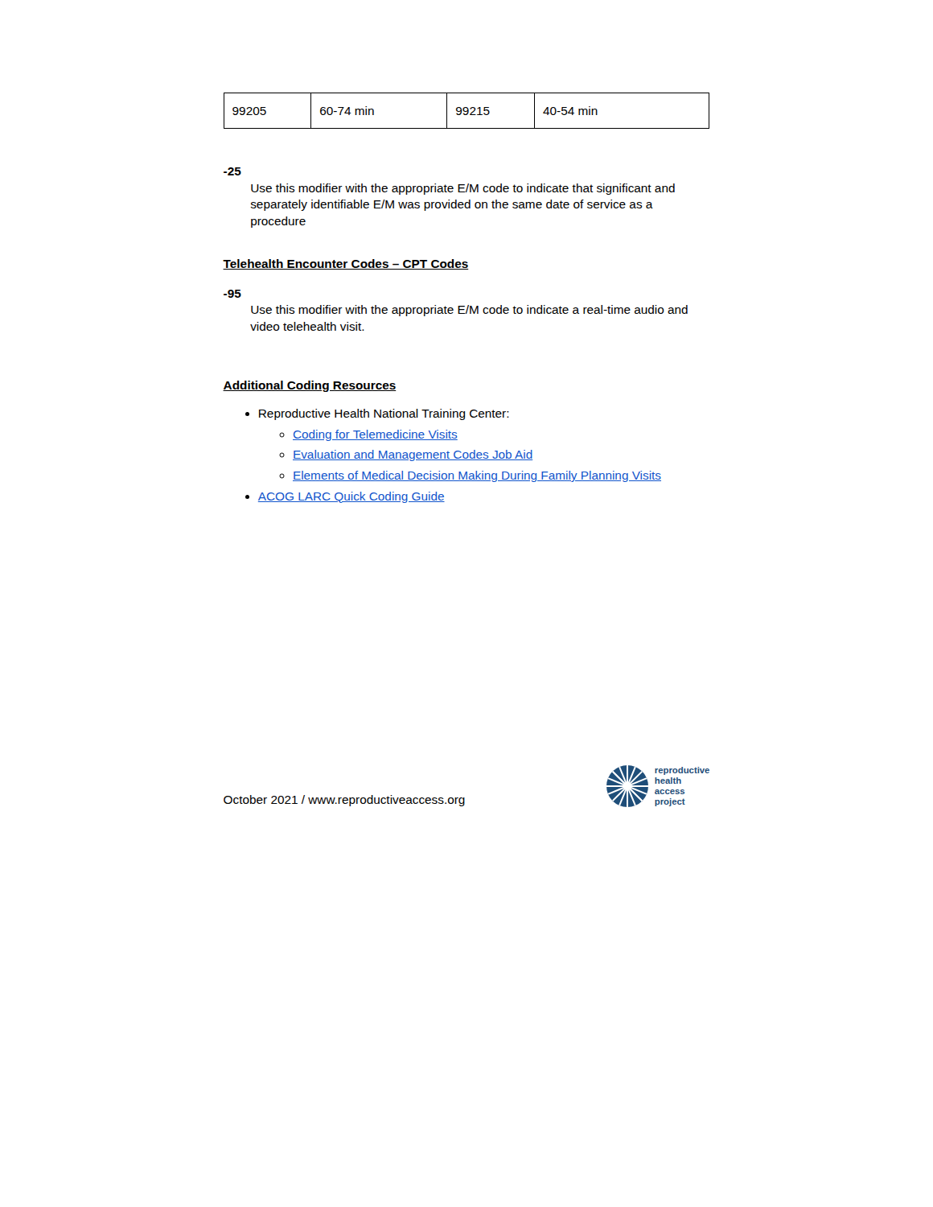| 99205 | 60-74 min | 99215 | 40-54 min |
-25 Use this modifier with the appropriate E/M code to indicate that significant and separately identifiable E/M was provided on the same date of service as a procedure
Telehealth Encounter Codes – CPT Codes
-95 Use this modifier with the appropriate E/M code to indicate a real-time audio and video telehealth visit.
Additional Coding Resources
Reproductive Health National Training Center:
Coding for Telemedicine Visits
Evaluation and Management Codes Job Aid
Elements of Medical Decision Making During Family Planning Visits
ACOG LARC Quick Coding Guide
October 2021 / www.reproductiveaccess.org
reproductive
health
access
project